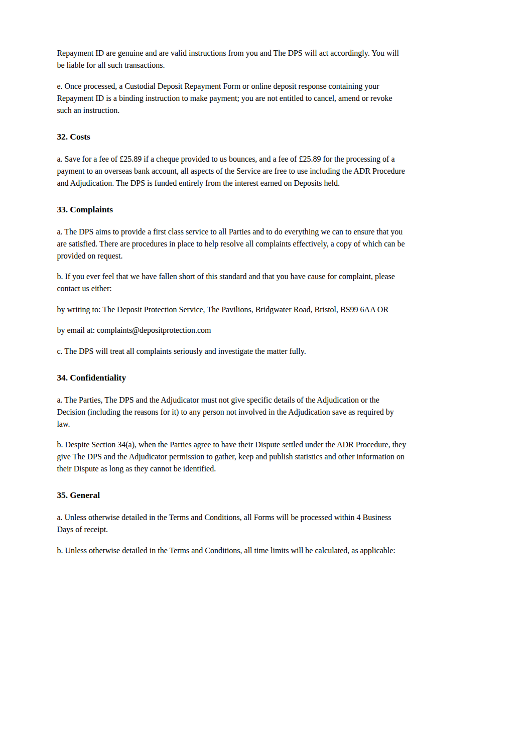Repayment ID are genuine and are valid instructions from you and The DPS will act accordingly. You will be liable for all such transactions.
e. Once processed, a Custodial Deposit Repayment Form or online deposit response containing your Repayment ID is a binding instruction to make payment; you are not entitled to cancel, amend or revoke such an instruction.
32. Costs
a. Save for a fee of £25.89 if a cheque provided to us bounces, and a fee of £25.89 for the processing of a payment to an overseas bank account, all aspects of the Service are free to use including the ADR Procedure and Adjudication. The DPS is funded entirely from the interest earned on Deposits held.
33. Complaints
a. The DPS aims to provide a first class service to all Parties and to do everything we can to ensure that you are satisfied. There are procedures in place to help resolve all complaints effectively, a copy of which can be provided on request.
b. If you ever feel that we have fallen short of this standard and that you have cause for complaint, please contact us either:
by writing to: The Deposit Protection Service, The Pavilions, Bridgwater Road, Bristol, BS99 6AA OR
by email at: complaints@depositprotection.com
c. The DPS will treat all complaints seriously and investigate the matter fully.
34. Confidentiality
a. The Parties, The DPS and the Adjudicator must not give specific details of the Adjudication or the Decision (including the reasons for it) to any person not involved in the Adjudication save as required by law.
b. Despite Section 34(a), when the Parties agree to have their Dispute settled under the ADR Procedure, they give The DPS and the Adjudicator permission to gather, keep and publish statistics and other information on their Dispute as long as they cannot be identified.
35. General
a. Unless otherwise detailed in the Terms and Conditions, all Forms will be processed within 4 Business Days of receipt.
b. Unless otherwise detailed in the Terms and Conditions, all time limits will be calculated, as applicable: